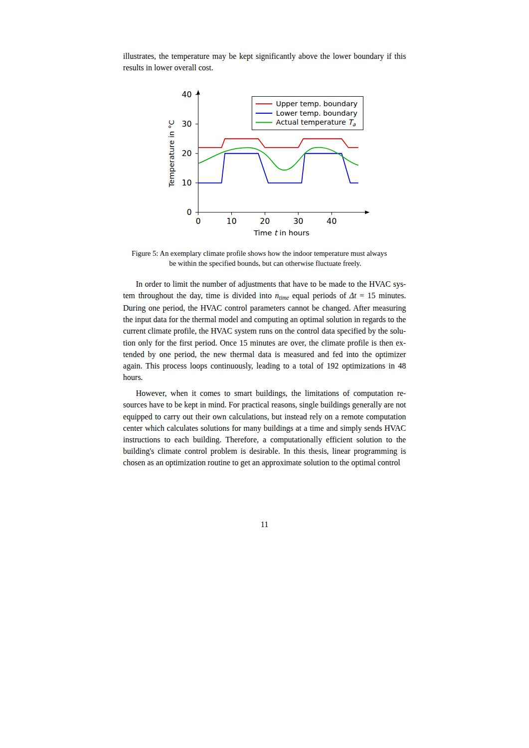illustrates, the temperature may be kept significantly above the lower boundary if this results in lower overall cost.
0 10 20 30 40 0 10 20 30 40 Temperature in °C Time t in hours Upper temp. boundary Lower temp. boundary Actual temperature Ta
Figure 5: An exemplary climate profile shows how the indoor temperature must always be within the specified bounds, but can otherwise fluctuate freely.
In order to limit the number of adjustments that have to be made to the HVAC system throughout the day, time is divided into ntime equal periods of Δt = 15 minutes. During one period, the HVAC control parameters cannot be changed. After measuring the input data for the thermal model and computing an optimal solution in regards to the current climate profile, the HVAC system runs on the control data specified by the solution only for the first period. Once 15 minutes are over, the climate profile is then extended by one period, the new thermal data is measured and fed into the optimizer again. This process loops continuously, leading to a total of 192 optimizations in 48 hours.
However, when it comes to smart buildings, the limitations of computation resources have to be kept in mind. For practical reasons, single buildings generally are not equipped to carry out their own calculations, but instead rely on a remote computation center which calculates solutions for many buildings at a time and simply sends HVAC instructions to each building. Therefore, a computationally efficient solution to the building's climate control problem is desirable. In this thesis, linear programming is chosen as an optimization routine to get an approximate solution to the optimal control
11